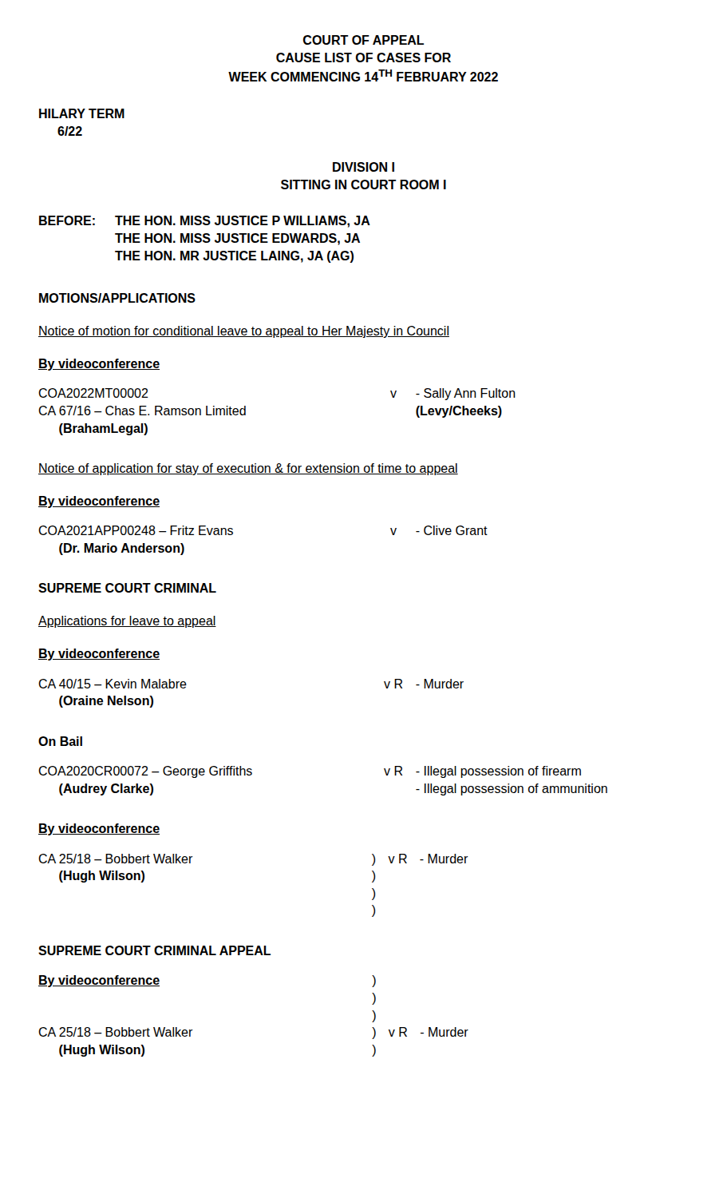COURT OF APPEAL
CAUSE LIST OF CASES FOR
WEEK COMMENCING 14TH FEBRUARY 2022
HILARY TERM
6/22
DIVISION I
SITTING IN COURT ROOM I
| BEFORE: | THE HON. MISS JUSTICE P WILLIAMS, JA THE HON. MISS JUSTICE EDWARDS, JA THE HON. MR JUSTICE LAING, JA (AG) |
MOTIONS/APPLICATIONS
Notice of motion for conditional leave to appeal to Her Majesty in Council
By videoconference
| COA2022MT00002 CA 67/16 – Chas E. Ramson Limited (BrahamLegal) | v | - Sally Ann Fulton (Levy/Cheeks) |
Notice of application for stay of execution & for extension of time to appeal
By videoconference
| COA2021APP00248 – Fritz Evans (Dr. Mario Anderson) | v | - Clive Grant |
SUPREME COURT CRIMINAL
Applications for leave to appeal
By videoconference
| CA 40/15 – Kevin Malabre (Oraine Nelson) | v R | - Murder |
On Bail
| COA2020CR00072 – George Griffiths (Audrey Clarke) | v R | - Illegal possession of firearm - Illegal possession of ammunition |
By videoconference
| CA 25/18 – Bobbert Walker (Hugh Wilson) | ) ) ) ) | v R | - Murder |
SUPREME COURT CRIMINAL APPEAL
| By videoconference | ) ) ) | | |
| CA 25/18 – Bobbert Walker (Hugh Wilson) | ) ) | v R | - Murder |